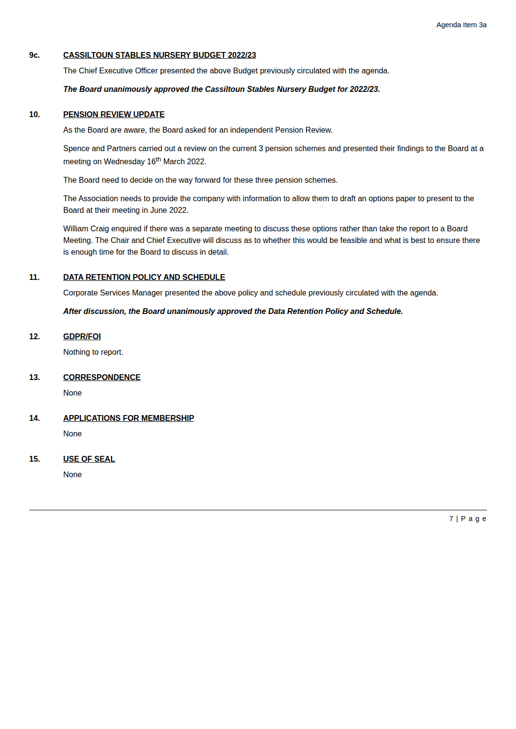Agenda Item 3a
9c.
Cassiltoun Stables Nursery Budget 2022/23
The Chief Executive Officer presented the above Budget previously circulated with the agenda.
The Board unanimously approved the Cassiltoun Stables Nursery Budget for 2022/23.
10.
Pension Review Update
As the Board are aware, the Board asked for an independent Pension Review.
Spence and Partners carried out a review on the current 3 pension schemes and presented their findings to the Board at a meeting on Wednesday 16th March 2022.
The Board need to decide on the way forward for these three pension schemes.
The Association needs to provide the company with information to allow them to draft an options paper to present to the Board at their meeting in June 2022.
William Craig enquired if there was a separate meeting to discuss these options rather than take the report to a Board Meeting. The Chair and Chief Executive will discuss as to whether this would be feasible and what is best to ensure there is enough time for the Board to discuss in detail.
11.
Data Retention Policy and Schedule
Corporate Services Manager presented the above policy and schedule previously circulated with the agenda.
After discussion, the Board unanimously approved the Data Retention Policy and Schedule.
12.
GDPR/FOI
Nothing to report.
13.
Correspondence
None
14.
Applications for Membership
None
15.
Use of Seal
None
7 | P a g e